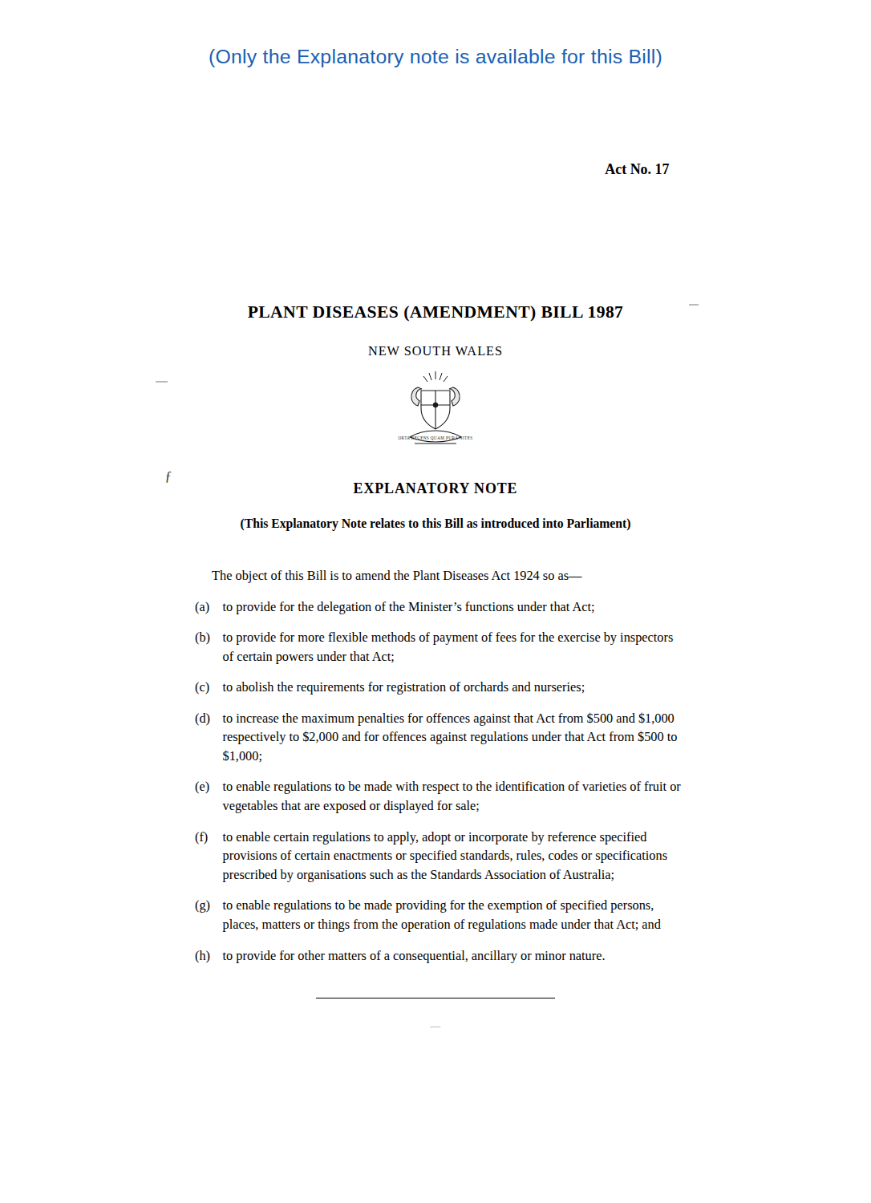(Only the Explanatory note is available for this Bill)
Act No. 17
PLANT DISEASES (AMENDMENT) BILL 1987
NEW SOUTH WALES
ORTA RECENS QUAM PURA NITES
EXPLANATORY NOTE
(This Explanatory Note relates to this Bill as introduced into Parliament)
ƒ
The object of this Bill is to amend the Plant Diseases Act 1924 so as—
(a) to provide for the delegation of the Minister’s functions under that Act;
(b) to provide for more flexible methods of payment of fees for the exercise by inspectors of certain powers under that Act;
(c) to abolish the requirements for registration of orchards and nurseries;
(d) to increase the maximum penalties for offences against that Act from $500 and $1,000 respectively to $2,000 and for offences against regulations under that Act from $500 to $1,000;
(e) to enable regulations to be made with respect to the identification of varieties of fruit or vegetables that are exposed or displayed for sale;
(f) to enable certain regulations to apply, adopt or incorporate by reference specified provisions of certain enactments or specified standards, rules, codes or specifications prescribed by organisations such as the Standards Association of Australia;
(g) to enable regulations to be made providing for the exemption of specified persons, places, matters or things from the operation of regulations made under that Act; and
(h) to provide for other matters of a consequential, ancillary or minor nature.